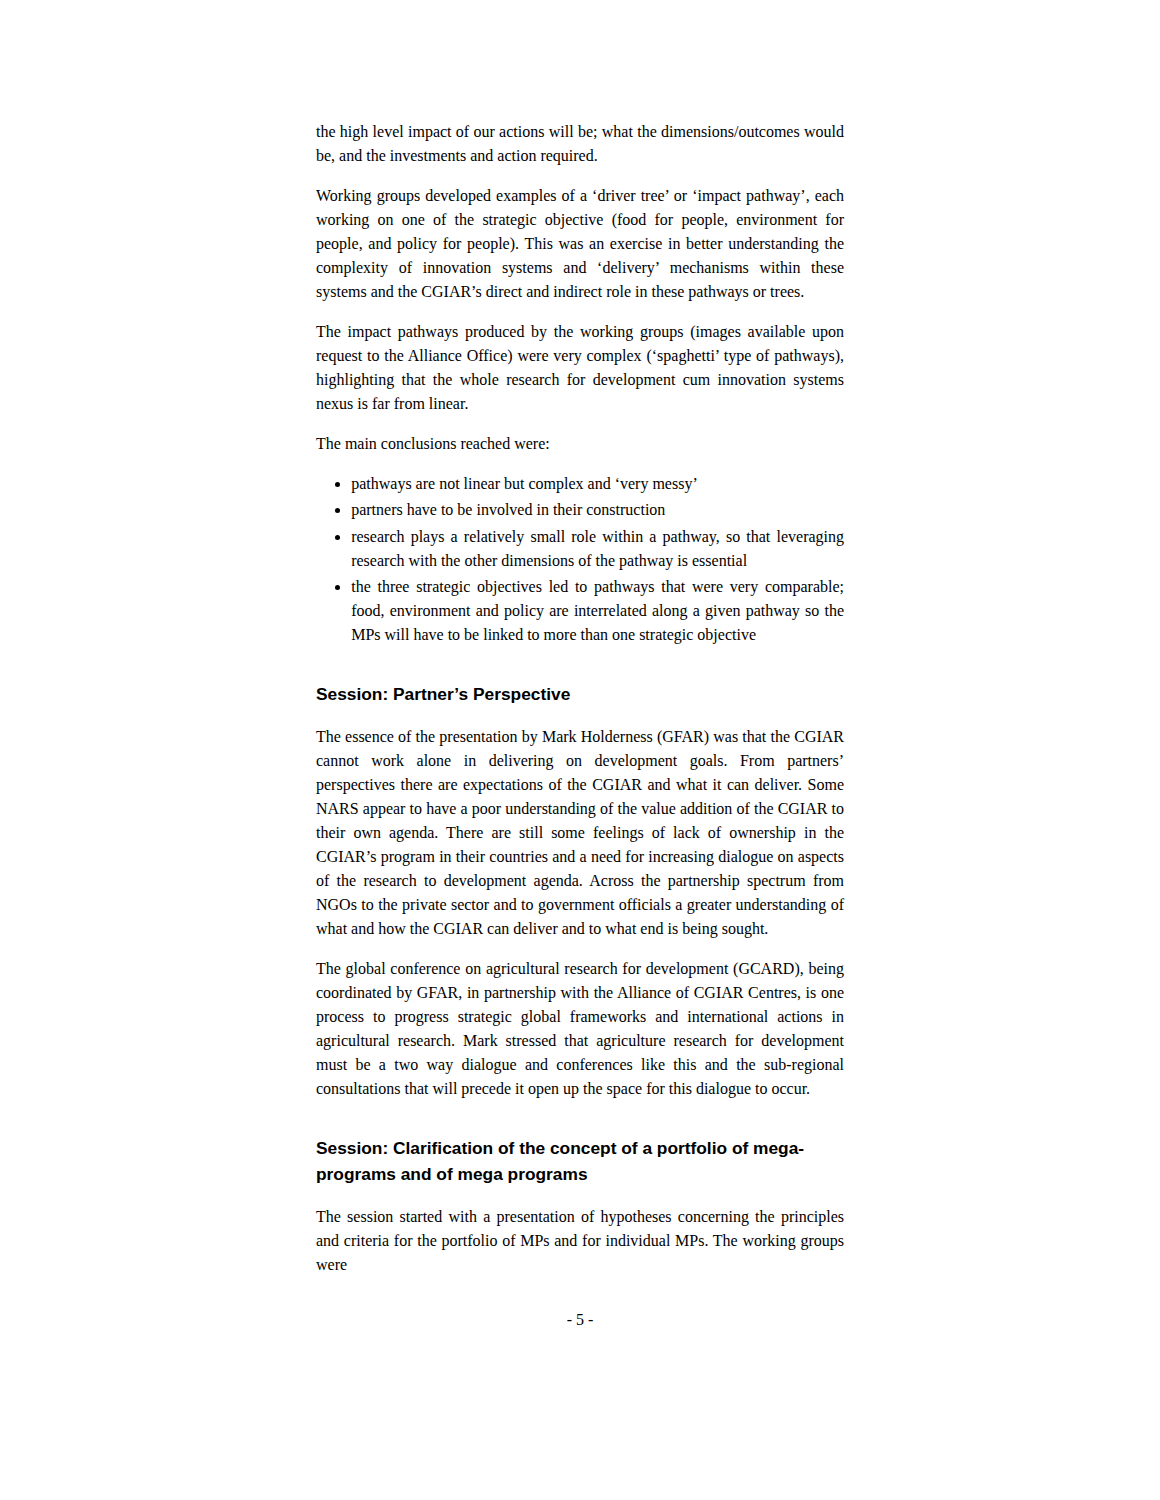the high level impact of our actions will be; what the dimensions/outcomes would be, and the investments and action required.
Working groups developed examples of a ‘driver tree’ or ‘impact pathway’, each working on one of the strategic objective (food for people, environment for people, and policy for people). This was an exercise in better understanding the complexity of innovation systems and ‘delivery’ mechanisms within these systems and the CGIAR’s direct and indirect role in these pathways or trees.
The impact pathways produced by the working groups (images available upon request to the Alliance Office) were very complex (‘spaghetti’ type of pathways), highlighting that the whole research for development cum innovation systems nexus is far from linear.
The main conclusions reached were:
pathways are not linear but complex and ‘very messy’
partners have to be involved in their construction
research plays a relatively small role within a pathway, so that leveraging research with the other dimensions of the pathway is essential
the three strategic objectives led to pathways that were very comparable; food, environment and policy are interrelated along a given pathway so the MPs will have to be linked to more than one strategic objective
Session: Partner’s Perspective
The essence of the presentation by Mark Holderness (GFAR) was that the CGIAR cannot work alone in delivering on development goals. From partners’ perspectives there are expectations of the CGIAR and what it can deliver. Some NARS appear to have a poor understanding of the value addition of the CGIAR to their own agenda. There are still some feelings of lack of ownership in the CGIAR’s program in their countries and a need for increasing dialogue on aspects of the research to development agenda. Across the partnership spectrum from NGOs to the private sector and to government officials a greater understanding of what and how the CGIAR can deliver and to what end is being sought.
The global conference on agricultural research for development (GCARD), being coordinated by GFAR, in partnership with the Alliance of CGIAR Centres, is one process to progress strategic global frameworks and international actions in agricultural research. Mark stressed that agriculture research for development must be a two way dialogue and conferences like this and the sub-regional consultations that will precede it open up the space for this dialogue to occur.
Session: Clarification of the concept of a portfolio of mega-programs and of mega programs
The session started with a presentation of hypotheses concerning the principles and criteria for the portfolio of MPs and for individual MPs. The working groups were
- 5 -